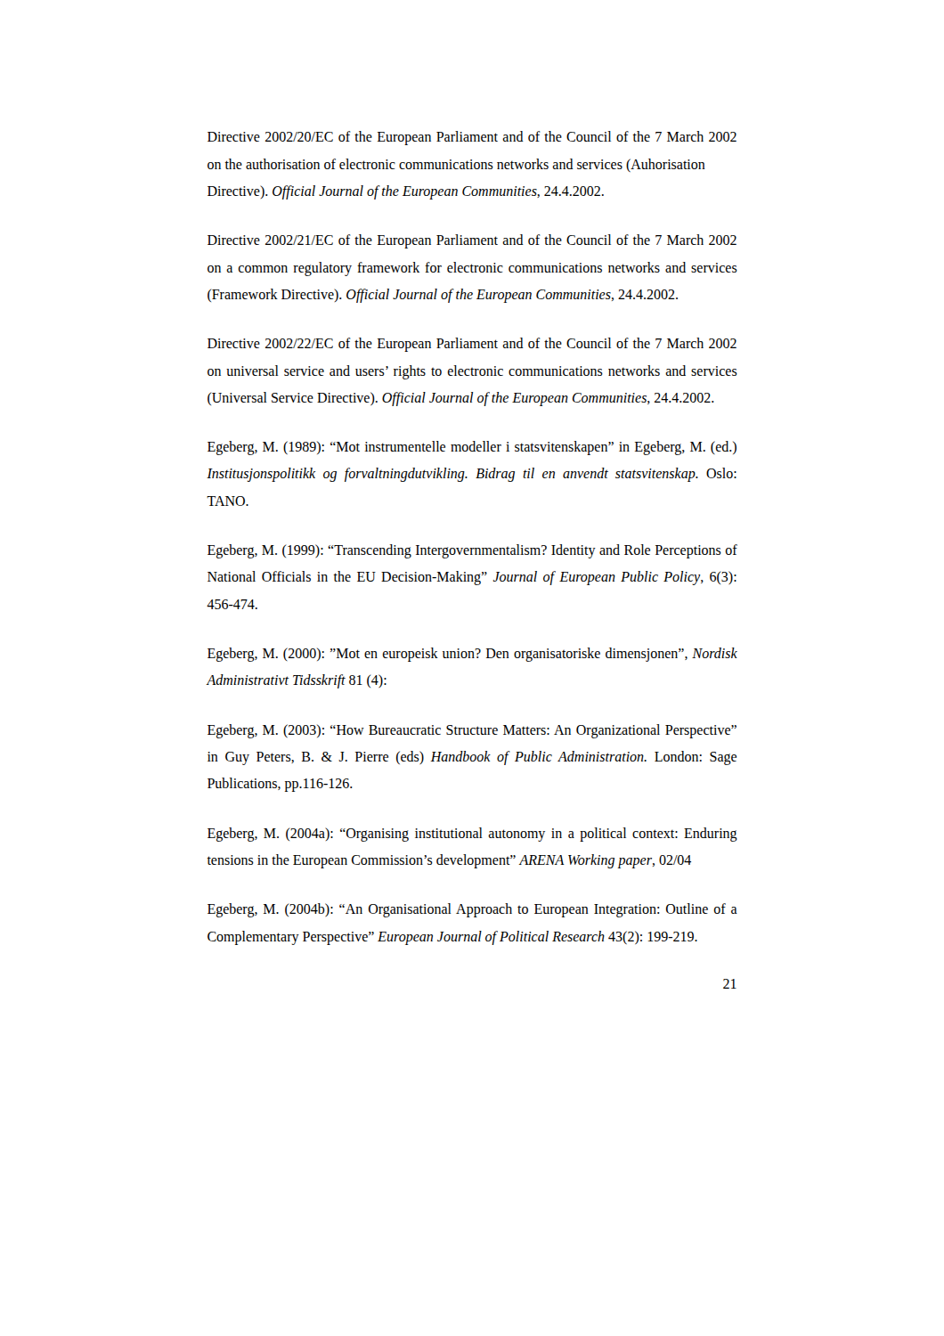Directive 2002/20/EC of the European Parliament and of the Council of the 7 March 2002 on the authorisation of electronic communications networks and services (Auhorisation
Directive). Official Journal of the European Communities, 24.4.2002.
Directive 2002/21/EC of the European Parliament and of the Council of the 7 March 2002 on a common regulatory framework for electronic communications networks and services (Framework Directive). Official Journal of the European Communities, 24.4.2002.
Directive 2002/22/EC of the European Parliament and of the Council of the 7 March 2002 on universal service and users’ rights to electronic communications networks and services (Universal Service Directive). Official Journal of the European Communities, 24.4.2002.
Egeberg, M. (1989): “Mot instrumentelle modeller i statsvitenskapen” in Egeberg, M. (ed.) Institusjonspolitikk og forvaltningdutvikling. Bidrag til en anvendt statsvitenskap. Oslo: TANO.
Egeberg, M. (1999): “Transcending Intergovernmentalism? Identity and Role Perceptions of National Officials in the EU Decision-Making” Journal of European Public Policy, 6(3): 456-474.
Egeberg, M. (2000): ”Mot en europeisk union? Den organisatoriske dimensjonen”, Nordisk Administrativt Tidsskrift 81 (4):
Egeberg, M. (2003): “How Bureaucratic Structure Matters: An Organizational Perspective” in Guy Peters, B. & J. Pierre (eds) Handbook of Public Administration. London: Sage Publications, pp.116-126.
Egeberg, M. (2004a): “Organising institutional autonomy in a political context: Enduring tensions in the European Commission’s development” ARENA Working paper, 02/04
Egeberg, M. (2004b): “An Organisational Approach to European Integration: Outline of a Complementary Perspective” European Journal of Political Research 43(2): 199-219.
21